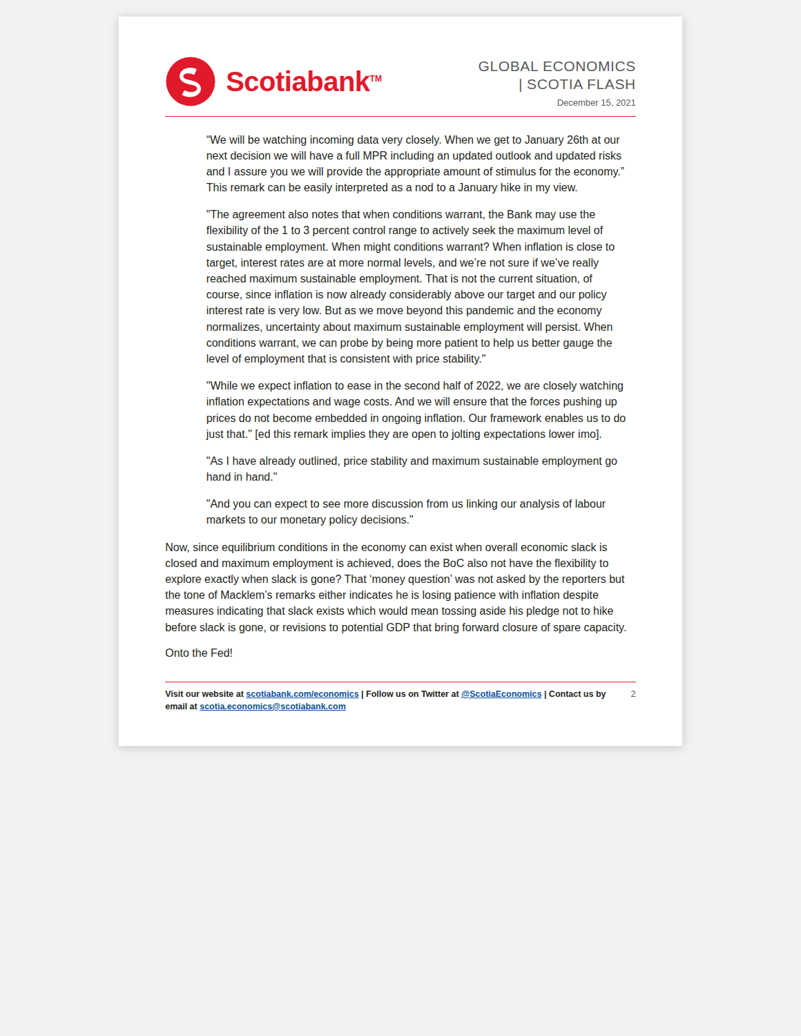ScotiabankTM
GLOBAL ECONOMICS
|SCOTIA FLASH
December 15, 2021
“We will be watching incoming data very closely. When we get to January 26th at our next decision we will have a full MPR including an updated outlook and updated risks and I assure you we will provide the appropriate amount of stimulus for the economy.” This remark can be easily interpreted as a nod to a January hike in my view.
"The agreement also notes that when conditions warrant, the Bank may use the flexibility of the 1 to 3 percent control range to actively seek the maximum level of sustainable employment. When might conditions warrant? When inflation is close to target, interest rates are at more normal levels, and we’re not sure if we’ve really reached maximum sustainable employment. That is not the current situation, of course, since inflation is now already considerably above our target and our policy interest rate is very low. But as we move beyond this pandemic and the economy normalizes, uncertainty about maximum sustainable employment will persist. When conditions warrant, we can probe by being more patient to help us better gauge the level of employment that is consistent with price stability."
"While we expect inflation to ease in the second half of 2022, we are closely watching inflation expectations and wage costs. And we will ensure that the forces pushing up prices do not become embedded in ongoing inflation. Our framework enables us to do just that." [ed this remark implies they are open to jolting expectations lower imo].
"As I have already outlined, price stability and maximum sustainable employment go hand in hand."
"And you can expect to see more discussion from us linking our analysis of labour markets to our monetary policy decisions."
Now, since equilibrium conditions in the economy can exist when overall economic slack is closed and maximum employment is achieved, does the BoC also not have the flexibility to explore exactly when slack is gone? That ‘money question’ was not asked by the reporters but the tone of Macklem’s remarks either indicates he is losing patience with inflation despite measures indicating that slack exists which would mean tossing aside his pledge not to hike before slack is gone, or revisions to potential GDP that bring forward closure of spare capacity.
Onto the Fed!
Visit our website at scotiabank.com/economics | Follow us on Twitter at @ScotiaEconomics | Contact us by email at scotia.economics@scotiabank.com
2